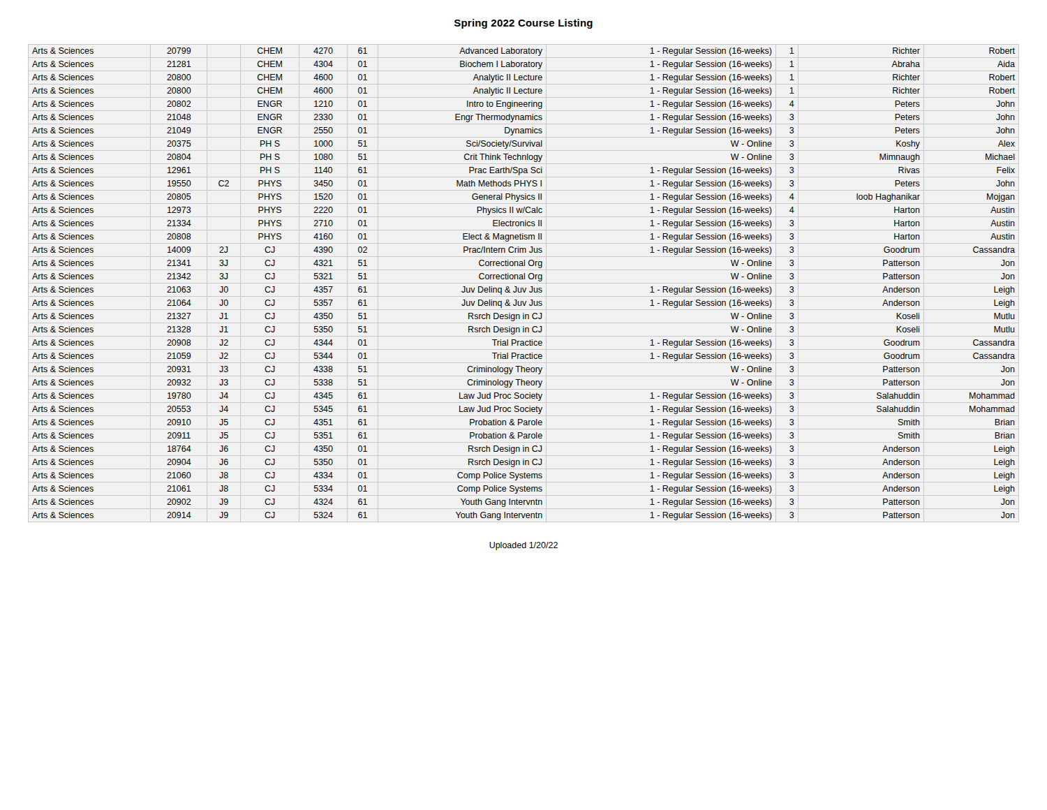Spring 2022 Course Listing
| Arts & Sciences | 20799 | | CHEM | 4270 | 61 | Advanced Laboratory | 1 - Regular Session (16-weeks) | 1 | Richter | Robert |
| Arts & Sciences | 21281 | | CHEM | 4304 | 01 | Biochem I Laboratory | 1 - Regular Session (16-weeks) | 1 | Abraha | Aida |
| Arts & Sciences | 20800 | | CHEM | 4600 | 01 | Analytic II Lecture | 1 - Regular Session (16-weeks) | 1 | Richter | Robert |
| Arts & Sciences | 20800 | | CHEM | 4600 | 01 | Analytic II Lecture | 1 - Regular Session (16-weeks) | 1 | Richter | Robert |
| Arts & Sciences | 20802 | | ENGR | 1210 | 01 | Intro to Engineering | 1 - Regular Session (16-weeks) | 4 | Peters | John |
| Arts & Sciences | 21048 | | ENGR | 2330 | 01 | Engr Thermodynamics | 1 - Regular Session (16-weeks) | 3 | Peters | John |
| Arts & Sciences | 21049 | | ENGR | 2550 | 01 | Dynamics | 1 - Regular Session (16-weeks) | 3 | Peters | John |
| Arts & Sciences | 20375 | | PH S | 1000 | 51 | Sci/Society/Survival | W - Online | 3 | Koshy | Alex |
| Arts & Sciences | 20804 | | PH S | 1080 | 51 | Crit Think Technlogy | W - Online | 3 | Mimnaugh | Michael |
| Arts & Sciences | 12961 | | PH S | 1140 | 61 | Prac Earth/Spa Sci | 1 - Regular Session (16-weeks) | 3 | Rivas | Felix |
| Arts & Sciences | 19550 | C2 | PHYS | 3450 | 01 | Math Methods PHYS I | 1 - Regular Session (16-weeks) | 3 | Peters | John |
| Arts & Sciences | 20805 | | PHYS | 1520 | 01 | General Physics II | 1 - Regular Session (16-weeks) | 4 | loob Haghanikar | Mojgan |
| Arts & Sciences | 12973 | | PHYS | 2220 | 01 | Physics II w/Calc | 1 - Regular Session (16-weeks) | 4 | Harton | Austin |
| Arts & Sciences | 21334 | | PHYS | 2710 | 01 | Electronics II | 1 - Regular Session (16-weeks) | 3 | Harton | Austin |
| Arts & Sciences | 20808 | | PHYS | 4160 | 01 | Elect & Magnetism II | 1 - Regular Session (16-weeks) | 3 | Harton | Austin |
| Arts & Sciences | 14009 | 2J | CJ | 4390 | 02 | Prac/Intern Crim Jus | 1 - Regular Session (16-weeks) | 3 | Goodrum | Cassandra |
| Arts & Sciences | 21341 | 3J | CJ | 4321 | 51 | Correctional Org | W - Online | 3 | Patterson | Jon |
| Arts & Sciences | 21342 | 3J | CJ | 5321 | 51 | Correctional Org | W - Online | 3 | Patterson | Jon |
| Arts & Sciences | 21063 | J0 | CJ | 4357 | 61 | Juv Delinq & Juv Jus | 1 - Regular Session (16-weeks) | 3 | Anderson | Leigh |
| Arts & Sciences | 21064 | J0 | CJ | 5357 | 61 | Juv Delinq & Juv Jus | 1 - Regular Session (16-weeks) | 3 | Anderson | Leigh |
| Arts & Sciences | 21327 | J1 | CJ | 4350 | 51 | Rsrch Design in CJ | W - Online | 3 | Koseli | Mutlu |
| Arts & Sciences | 21328 | J1 | CJ | 5350 | 51 | Rsrch Design in CJ | W - Online | 3 | Koseli | Mutlu |
| Arts & Sciences | 20908 | J2 | CJ | 4344 | 01 | Trial Practice | 1 - Regular Session (16-weeks) | 3 | Goodrum | Cassandra |
| Arts & Sciences | 21059 | J2 | CJ | 5344 | 01 | Trial Practice | 1 - Regular Session (16-weeks) | 3 | Goodrum | Cassandra |
| Arts & Sciences | 20931 | J3 | CJ | 4338 | 51 | Criminology Theory | W - Online | 3 | Patterson | Jon |
| Arts & Sciences | 20932 | J3 | CJ | 5338 | 51 | Criminology Theory | W - Online | 3 | Patterson | Jon |
| Arts & Sciences | 19780 | J4 | CJ | 4345 | 61 | Law Jud Proc Society | 1 - Regular Session (16-weeks) | 3 | Salahuddin | Mohammad |
| Arts & Sciences | 20553 | J4 | CJ | 5345 | 61 | Law Jud Proc Society | 1 - Regular Session (16-weeks) | 3 | Salahuddin | Mohammad |
| Arts & Sciences | 20910 | J5 | CJ | 4351 | 61 | Probation & Parole | 1 - Regular Session (16-weeks) | 3 | Smith | Brian |
| Arts & Sciences | 20911 | J5 | CJ | 5351 | 61 | Probation & Parole | 1 - Regular Session (16-weeks) | 3 | Smith | Brian |
| Arts & Sciences | 18764 | J6 | CJ | 4350 | 01 | Rsrch Design in CJ | 1 - Regular Session (16-weeks) | 3 | Anderson | Leigh |
| Arts & Sciences | 20904 | J6 | CJ | 5350 | 01 | Rsrch Design in CJ | 1 - Regular Session (16-weeks) | 3 | Anderson | Leigh |
| Arts & Sciences | 21060 | J8 | CJ | 4334 | 01 | Comp Police Systems | 1 - Regular Session (16-weeks) | 3 | Anderson | Leigh |
| Arts & Sciences | 21061 | J8 | CJ | 5334 | 01 | Comp Police Systems | 1 - Regular Session (16-weeks) | 3 | Anderson | Leigh |
| Arts & Sciences | 20902 | J9 | CJ | 4324 | 61 | Youth Gang Intervntn | 1 - Regular Session (16-weeks) | 3 | Patterson | Jon |
| Arts & Sciences | 20914 | J9 | CJ | 5324 | 61 | Youth Gang Interventn | 1 - Regular Session (16-weeks) | 3 | Patterson | Jon |
Uploaded 1/20/22